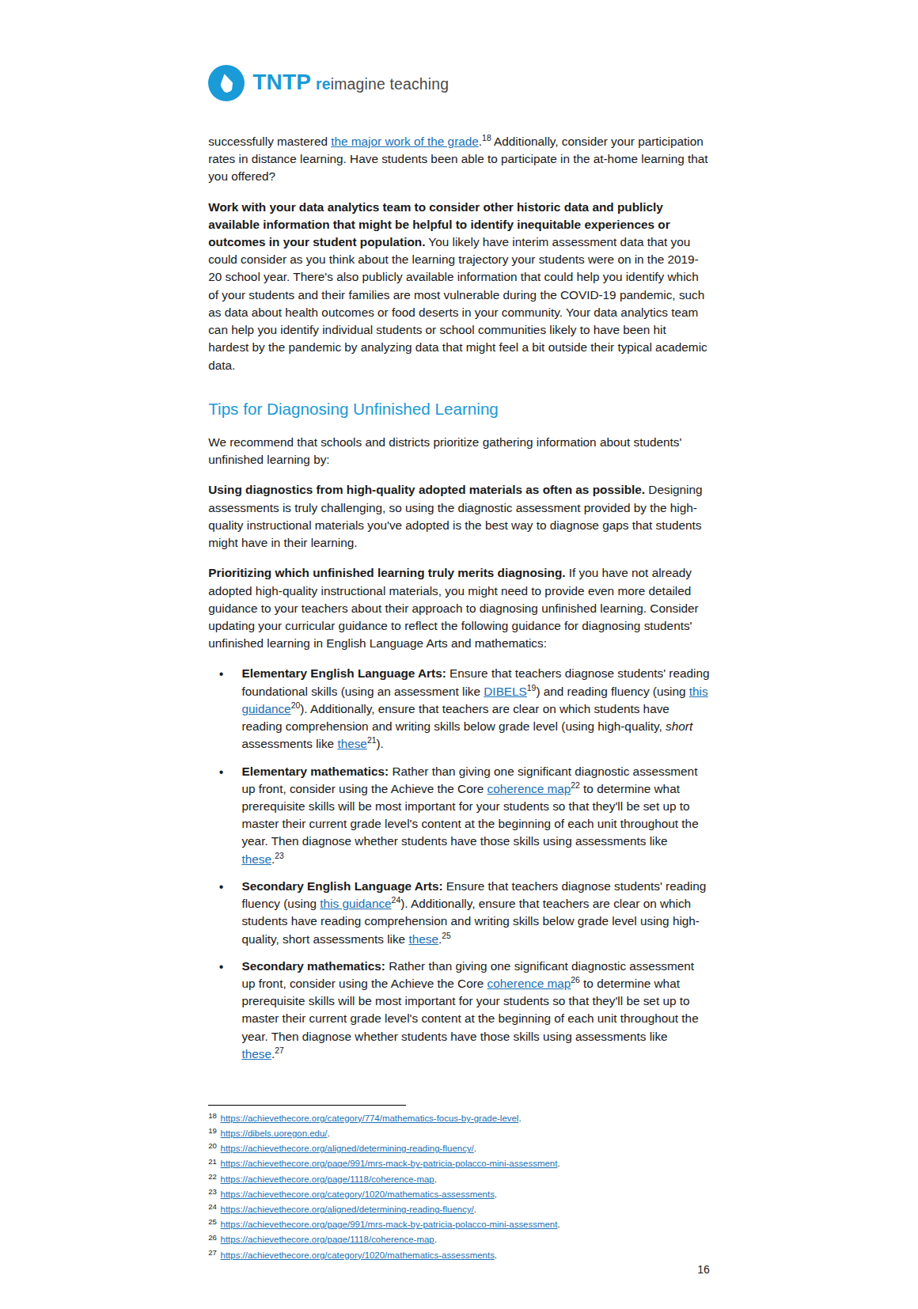TNTPreimagine teaching
successfully mastered the major work of the grade.18 Additionally, consider your participation rates in distance learning. Have students been able to participate in the at-home learning that you offered?
Work with your data analytics team to consider other historic data and publicly available information that might be helpful to identify inequitable experiences or outcomes in your student population. You likely have interim assessment data that you could consider as you think about the learning trajectory your students were on in the 2019-20 school year. There's also publicly available information that could help you identify which of your students and their families are most vulnerable during the COVID-19 pandemic, such as data about health outcomes or food deserts in your community. Your data analytics team can help you identify individual students or school communities likely to have been hit hardest by the pandemic by analyzing data that might feel a bit outside their typical academic data.
Tips for Diagnosing Unfinished Learning
We recommend that schools and districts prioritize gathering information about students' unfinished learning by:
Using diagnostics from high-quality adopted materials as often as possible. Designing assessments is truly challenging, so using the diagnostic assessment provided by the high-quality instructional materials you've adopted is the best way to diagnose gaps that students might have in their learning.
Prioritizing which unfinished learning truly merits diagnosing. If you have not already adopted high-quality instructional materials, you might need to provide even more detailed guidance to your teachers about their approach to diagnosing unfinished learning. Consider updating your curricular guidance to reflect the following guidance for diagnosing students' unfinished learning in English Language Arts and mathematics:
Elementary English Language Arts: Ensure that teachers diagnose students' reading foundational skills (using an assessment like DIBELS19) and reading fluency (using this guidance20). Additionally, ensure that teachers are clear on which students have reading comprehension and writing skills below grade level (using high-quality, short assessments like these21).
Elementary mathematics: Rather than giving one significant diagnostic assessment up front, consider using the Achieve the Core coherence map22 to determine what prerequisite skills will be most important for your students so that they'll be set up to master their current grade level's content at the beginning of each unit throughout the year. Then diagnose whether students have those skills using assessments like these.23
Secondary English Language Arts: Ensure that teachers diagnose students' reading fluency (using this guidance24). Additionally, ensure that teachers are clear on which students have reading comprehension and writing skills below grade level using high-quality, short assessments like these.25
Secondary mathematics: Rather than giving one significant diagnostic assessment up front, consider using the Achieve the Core coherence map26 to determine what prerequisite skills will be most important for your students so that they'll be set up to master their current grade level's content at the beginning of each unit throughout the year. Then diagnose whether students have those skills using assessments like these.27
https://achievethecore.org/category/774/mathematics-focus-by-grade-level.
https://dibels.uoregon.edu/.
https://achievethecore.org/aligned/determining-reading-fluency/.
https://achievethecore.org/page/991/mrs-mack-by-patricia-polacco-mini-assessment.
https://achievethecore.org/page/1118/coherence-map.
https://achievethecore.org/category/1020/mathematics-assessments.
https://achievethecore.org/aligned/determining-reading-fluency/.
https://achievethecore.org/page/991/mrs-mack-by-patricia-polacco-mini-assessment.
https://achievethecore.org/page/1118/coherence-map.
https://achievethecore.org/category/1020/mathematics-assessments.
16